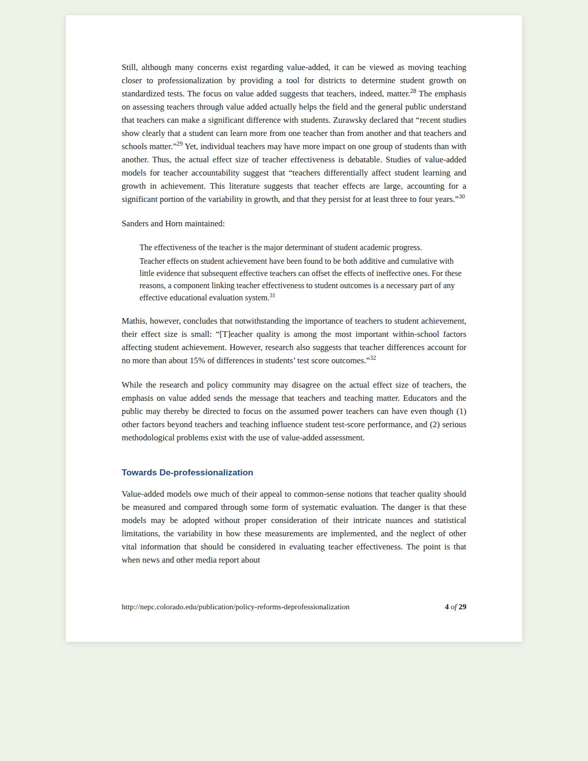Still, although many concerns exist regarding value-added, it can be viewed as moving teaching closer to professionalization by providing a tool for districts to determine student growth on standardized tests. The focus on value added suggests that teachers, indeed, matter.28 The emphasis on assessing teachers through value added actually helps the field and the general public understand that teachers can make a significant difference with students. Zurawsky declared that “recent studies show clearly that a student can learn more from one teacher than from another and that teachers and schools matter.”29 Yet, individual teachers may have more impact on one group of students than with another. Thus, the actual effect size of teacher effectiveness is debatable. Studies of value-added models for teacher accountability suggest that “teachers differentially affect student learning and growth in achievement. This literature suggests that teacher effects are large, accounting for a significant portion of the variability in growth, and that they persist for at least three to four years.”30
Sanders and Horn maintained:
The effectiveness of the teacher is the major determinant of student academic progress.
Teacher effects on student achievement have been found to be both additive and cumulative with little evidence that subsequent effective teachers can offset the effects of ineffective ones. For these reasons, a component linking teacher effectiveness to student outcomes is a necessary part of any effective educational evaluation system.31
Mathis, however, concludes that notwithstanding the importance of teachers to student achievement, their effect size is small: “[T]eacher quality is among the most important within-school factors affecting student achievement. However, research also suggests that teacher differences account for no more than about 15% of differences in students’ test score outcomes.”32
While the research and policy community may disagree on the actual effect size of teachers, the emphasis on value added sends the message that teachers and teaching matter. Educators and the public may thereby be directed to focus on the assumed power teachers can have even though (1) other factors beyond teachers and teaching influence student test-score performance, and (2) serious methodological problems exist with the use of value-added assessment.
Towards De-professionalization
Value-added models owe much of their appeal to common-sense notions that teacher quality should be measured and compared through some form of systematic evaluation. The danger is that these models may be adopted without proper consideration of their intricate nuances and statistical limitations, the variability in how these measurements are implemented, and the neglect of other vital information that should be considered in evaluating teacher effectiveness. The point is that when news and other media report about
http://nepc.colorado.edu/publication/policy-reforms-deprofessionalization 4 of 29